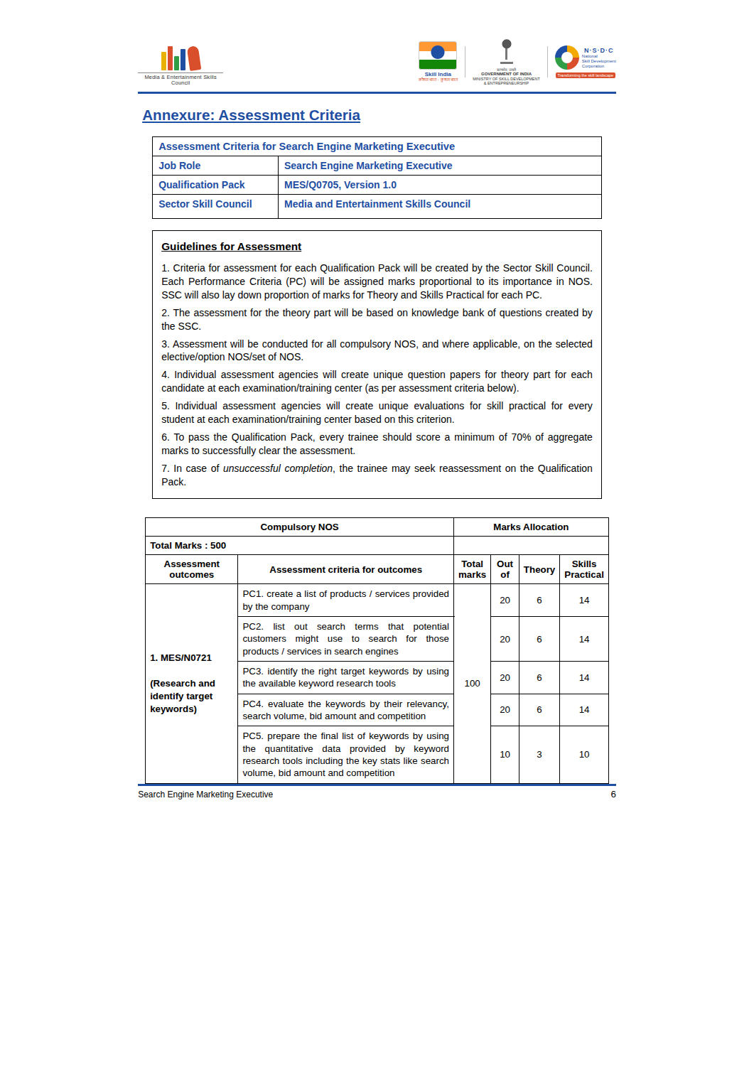Media & Entertainment Skills Council
Skill India
कौशल भारत - कुशल भारत
सत्यमेव जयते
GOVERNMENT OF INDIA
MINISTRY OF SKILL DEVELOPMENT
& ENTREPRENEURSHIP
N·S·D·C
National
Skill Development
Corporation
Transforming the skill landscape
Annexure: Assessment Criteria
| Assessment Criteria for Search Engine Marketing Executive |
| Job Role | Search Engine Marketing Executive |
| Qualification Pack | MES/Q0705, Version 1.0 |
| Sector Skill Council | Media and Entertainment Skills Council |
Guidelines for Assessment
1. Criteria for assessment for each Qualification Pack will be created by the Sector Skill Council. Each Performance Criteria (PC) will be assigned marks proportional to its importance in NOS. SSC will also lay down proportion of marks for Theory and Skills Practical for each PC.
2. The assessment for the theory part will be based on knowledge bank of questions created by the SSC.
3. Assessment will be conducted for all compulsory NOS, and where applicable, on the selected elective/option NOS/set of NOS.
4. Individual assessment agencies will create unique question papers for theory part for each candidate at each examination/training center (as per assessment criteria below).
5. Individual assessment agencies will create unique evaluations for skill practical for every student at each examination/training center based on this criterion.
6. To pass the Qualification Pack, every trainee should score a minimum of 70% of aggregate marks to successfully clear the assessment.
7. In case of unsuccessful completion, the trainee may seek reassessment on the Qualification Pack.
| Compulsory NOS | Marks Allocation |
| Total Marks : 500 | |
| Assessment outcomes | Assessment criteria for outcomes | Total marks | Out of | Theory | Skills Practical |
| 1. MES/N0721 (Research and identify target keywords) | PC1. create a list of products / services provided by the company | 100 | 20 | 6 | 14 |
| PC2. list out search terms that potential customers might use to search for those products / services in search engines | 20 | 6 | 14 |
| PC3. identify the right target keywords by using the available keyword research tools | 20 | 6 | 14 |
| PC4. evaluate the keywords by their relevancy, search volume, bid amount and competition | 20 | 6 | 14 |
| PC5. prepare the final list of keywords by using the quantitative data provided by keyword research tools including the key stats like search volume, bid amount and competition | 10 | 3 | 10 |
Search Engine Marketing Executive
6